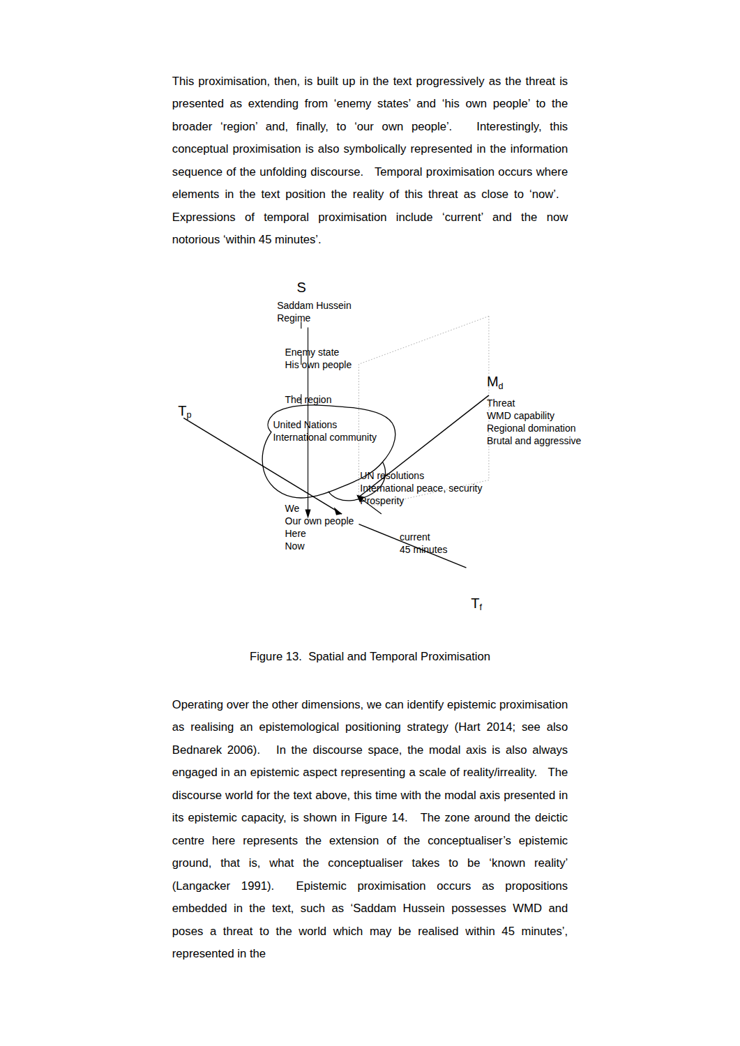This proximisation, then, is built up in the text progressively as the threat is presented as extending from ‘enemy states’ and ‘his own people’ to the broader ‘region’ and, finally, to ‘our own people’. Interestingly, this conceptual proximisation is also symbolically represented in the information sequence of the unfolding discourse. Temporal proximisation occurs where elements in the text position the reality of this threat as close to ‘now’. Expressions of temporal proximisation include ‘current’ and the now notorious ‘within 45 minutes’.
S
Saddam Hussein
Regime
Enemy state
His own people
The region
Md
Threat
WMD capability
Regional domination
Brutal and aggressive
Tp
Tf
United Nations
International community
UN resolutions
International peace, security
Prosperity
We
Our own people
Here
Now
current
45 minutes
Figure 13. Spatial and Temporal Proximisation
Operating over the other dimensions, we can identify epistemic proximisation as realising an epistemological positioning strategy (Hart 2014; see also Bednarek 2006). In the discourse space, the modal axis is also always engaged in an epistemic aspect representing a scale of reality/irreality. The discourse world for the text above, this time with the modal axis presented in its epistemic capacity, is shown in Figure 14. The zone around the deictic centre here represents the extension of the conceptualiser’s epistemic ground, that is, what the conceptualiser takes to be ‘known reality’ (Langacker 1991). Epistemic proximisation occurs as propositions embedded in the text, such as ‘Saddam Hussein possesses WMD and poses a threat to the world which may be realised within 45 minutes’, represented in the